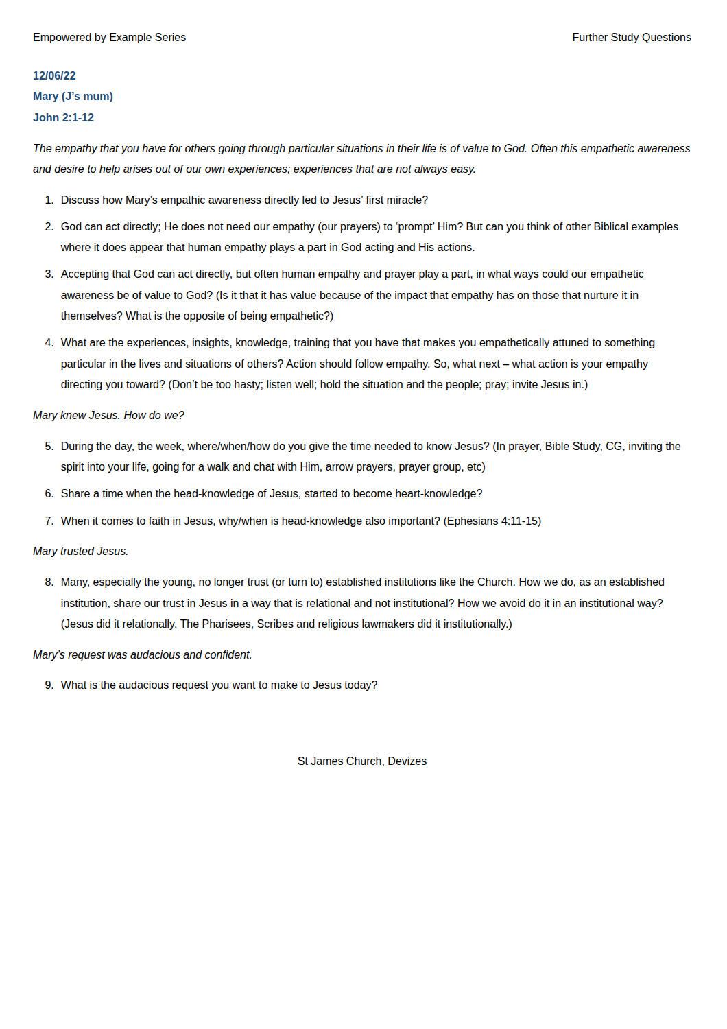Empowered by Example Series Further Study Questions
12/06/22
Mary (J’s mum)
John 2:1-12
The empathy that you have for others going through particular situations in their life is of value to God. Often this empathetic awareness and desire to help arises out of our own experiences; experiences that are not always easy.
Discuss how Mary’s empathic awareness directly led to Jesus’ first miracle?
God can act directly; He does not need our empathy (our prayers) to ‘prompt’ Him? But can you think of other Biblical examples where it does appear that human empathy plays a part in God acting and His actions.
Accepting that God can act directly, but often human empathy and prayer play a part, in what ways could our empathetic awareness be of value to God? (Is it that it has value because of the impact that empathy has on those that nurture it in themselves? What is the opposite of being empathetic?)
What are the experiences, insights, knowledge, training that you have that makes you empathetically attuned to something particular in the lives and situations of others? Action should follow empathy. So, what next – what action is your empathy directing you toward? (Don’t be too hasty; listen well; hold the situation and the people; pray; invite Jesus in.)
Mary knew Jesus. How do we?
During the day, the week, where/when/how do you give the time needed to know Jesus? (In prayer, Bible Study, CG, inviting the spirit into your life, going for a walk and chat with Him, arrow prayers, prayer group, etc)
Share a time when the head-knowledge of Jesus, started to become heart-knowledge?
When it comes to faith in Jesus, why/when is head-knowledge also important? (Ephesians 4:11-15)
Mary trusted Jesus.
Many, especially the young, no longer trust (or turn to) established institutions like the Church. How we do, as an established institution, share our trust in Jesus in a way that is relational and not institutional? How we avoid do it in an institutional way? (Jesus did it relationally. The Pharisees, Scribes and religious lawmakers did it institutionally.)
Mary’s request was audacious and confident.
What is the audacious request you want to make to Jesus today?
St James Church, Devizes